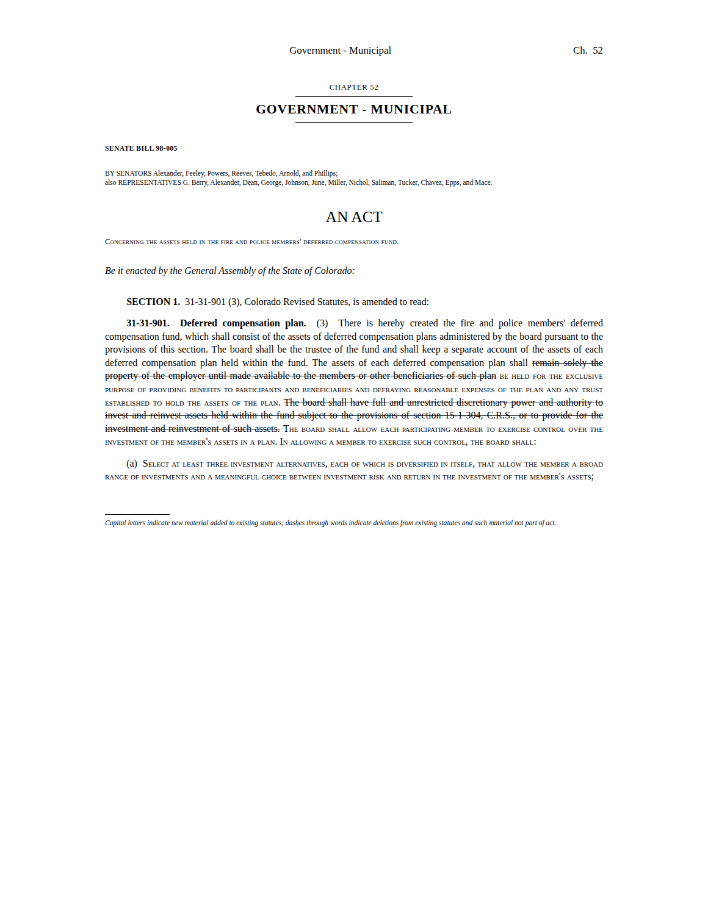Government - Municipal Ch. 52
CHAPTER 52
GOVERNMENT - MUNICIPAL
SENATE BILL 98-005
BY SENATORS Alexander, Feeley, Powers, Reeves, Tebedo, Arnold, and Phillips;
also REPRESENTATIVES G. Berry, Alexander, Dean, George, Johnson, June, Miller, Nichol, Saliman, Tucker, Chavez, Epps, and Mace.
AN ACT
Concerning the assets held in the fire and police members' deferred compensation fund.
Be it enacted by the General Assembly of the State of Colorado:
SECTION 1. 31-31-901 (3), Colorado Revised Statutes, is amended to read:
31-31-901. Deferred compensation plan. (3) There is hereby created the fire and police members' deferred compensation fund, which shall consist of the assets of deferred compensation plans administered by the board pursuant to the provisions of this section. The board shall be the trustee of the fund and shall keep a separate account of the assets of each deferred compensation plan held within the fund. The assets of each deferred compensation plan shall remain solely the property of the employer until made available to the members or other beneficiaries of such plan be held for the exclusive purpose of providing benefits to participants and beneficiaries and defraying reasonable expenses of the plan and any trust established to hold the assets of the plan. The board shall have full and unrestricted discretionary power and authority to invest and reinvest assets held within the fund subject to the provisions of section 15-1-304, C.R.S., or to provide for the investment and reinvestment of such assets. The board shall allow each participating member to exercise control over the investment of the member's assets in a plan. In allowing a member to exercise such control, the board shall:
(a) Select at least three investment alternatives, each of which is diversified in itself, that allow the member a broad range of investments and a meaningful choice between investment risk and return in the investment of the member's assets;
Capital letters indicate new material added to existing statutes; dashes through words indicate deletions from existing statutes and such material not part of act.